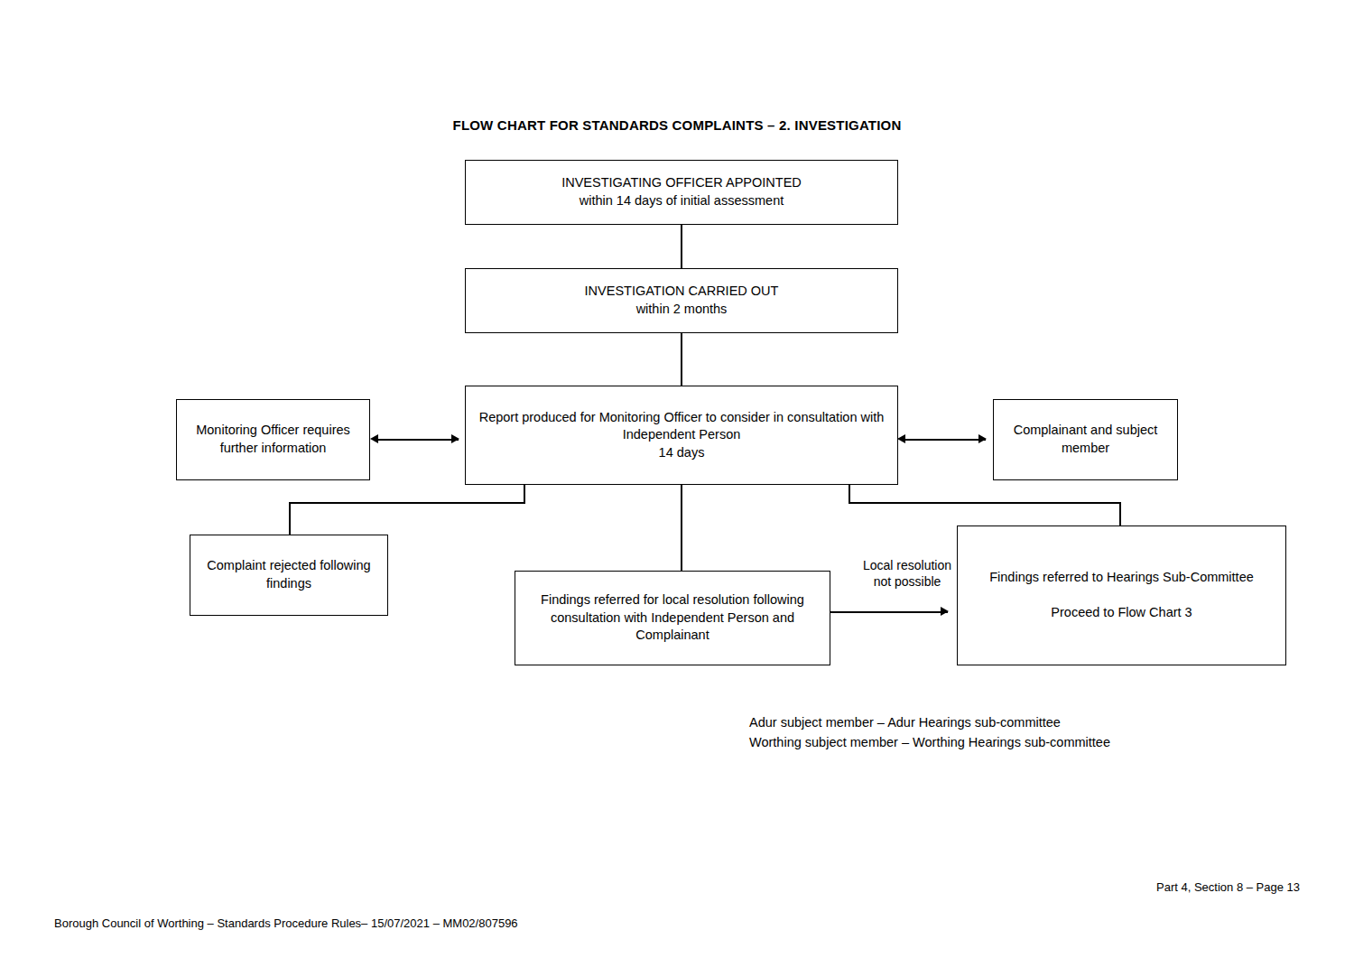FLOW CHART FOR STANDARDS COMPLAINTS – 2. INVESTIGATION
INVESTIGATING OFFICER APPOINTED
within 14 days of initial assessment
INVESTIGATION CARRIED OUT
within 2 months
Report produced for Monitoring Officer to consider in consultation with Independent Person
14 days
Monitoring Officer requires further information
Complainant and subject member
Complaint rejected following findings
Findings referred for local resolution following consultation with Independent Person and Complainant
Findings referred to Hearings Sub-Committee
Proceed to Flow Chart 3
Local resolution not possible
Adur subject member – Adur Hearings sub-committee
Worthing subject member – Worthing Hearings sub-committee
Part 4, Section 8 – Page 13
Borough Council of Worthing – Standards Procedure Rules– 15/07/2021 – MM02/807596